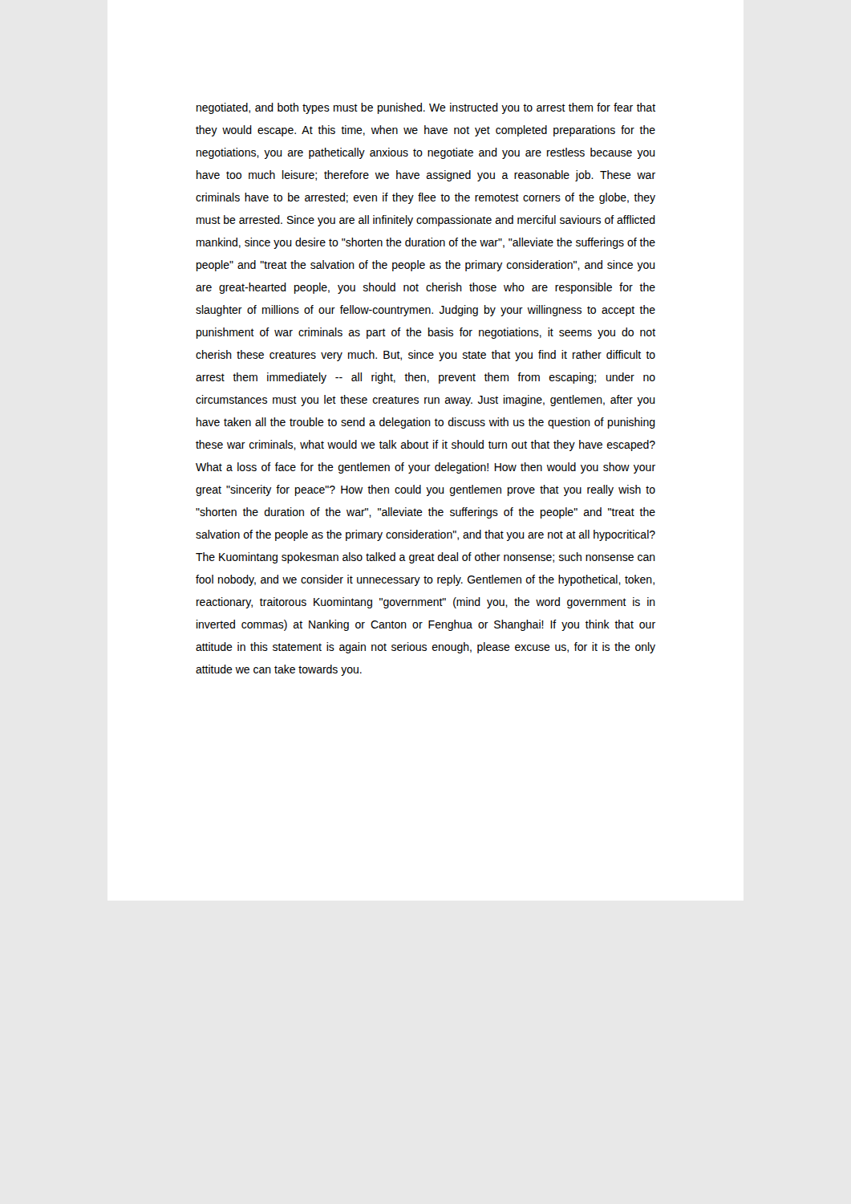negotiated, and both types must be punished. We instructed you to arrest them for fear that they would escape. At this time, when we have not yet completed preparations for the negotiations, you are pathetically anxious to negotiate and you are restless because you have too much leisure; therefore we have assigned you a reasonable job. These war criminals have to be arrested; even if they flee to the remotest corners of the globe, they must be arrested. Since you are all infinitely compassionate and merciful saviours of afflicted mankind, since you desire to "shorten the duration of the war", "alleviate the sufferings of the people" and "treat the salvation of the people as the primary consideration", and since you are great-hearted people, you should not cherish those who are responsible for the slaughter of millions of our fellow-countrymen. Judging by your willingness to accept the punishment of war criminals as part of the basis for negotiations, it seems you do not cherish these creatures very much. But, since you state that you find it rather difficult to arrest them immediately -- all right, then, prevent them from escaping; under no circumstances must you let these creatures run away. Just imagine, gentlemen, after you have taken all the trouble to send a delegation to discuss with us the question of punishing these war criminals, what would we talk about if it should turn out that they have escaped? What a loss of face for the gentlemen of your delegation! How then would you show your great "sincerity for peace"? How then could you gentlemen prove that you really wish to "shorten the duration of the war", "alleviate the sufferings of the people" and "treat the salvation of the people as the primary consideration", and that you are not at all hypocritical? The Kuomintang spokesman also talked a great deal of other nonsense; such nonsense can fool nobody, and we consider it unnecessary to reply. Gentlemen of the hypothetical, token, reactionary, traitorous Kuomintang "government" (mind you, the word government is in inverted commas) at Nanking or Canton or Fenghua or Shanghai! If you think that our attitude in this statement is again not serious enough, please excuse us, for it is the only attitude we can take towards you.